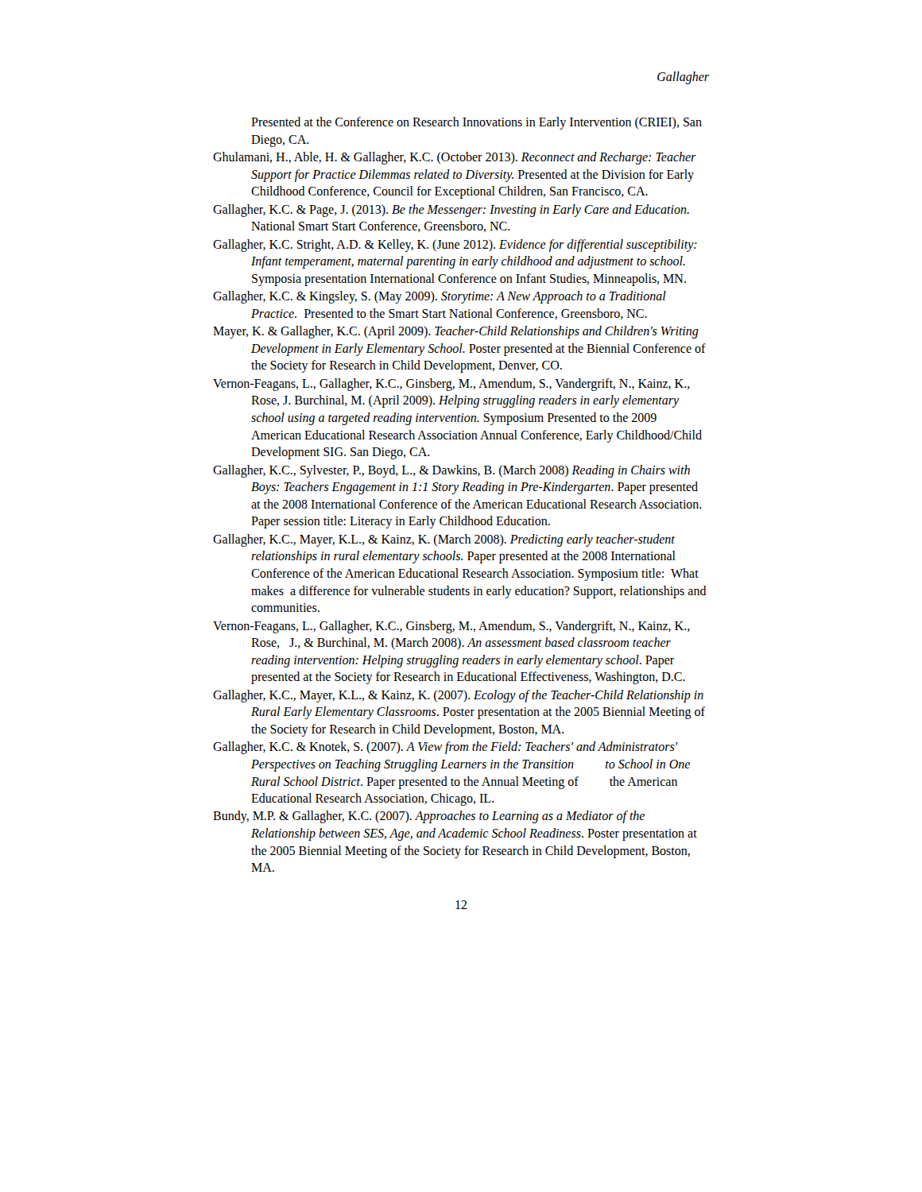Gallagher
Presented at the Conference on Research Innovations in Early Intervention (CRIEI), San Diego, CA.
Ghulamani, H., Able, H. & Gallagher, K.C. (October 2013). Reconnect and Recharge: Teacher Support for Practice Dilemmas related to Diversity. Presented at the Division for Early Childhood Conference, Council for Exceptional Children, San Francisco, CA.
Gallagher, K.C. & Page, J. (2013). Be the Messenger: Investing in Early Care and Education. National Smart Start Conference, Greensboro, NC.
Gallagher, K.C. Stright, A.D. & Kelley, K. (June 2012). Evidence for differential susceptibility: Infant temperament, maternal parenting in early childhood and adjustment to school. Symposia presentation International Conference on Infant Studies, Minneapolis, MN.
Gallagher, K.C. & Kingsley, S. (May 2009). Storytime: A New Approach to a Traditional Practice. Presented to the Smart Start National Conference, Greensboro, NC.
Mayer, K. & Gallagher, K.C. (April 2009). Teacher-Child Relationships and Children's Writing Development in Early Elementary School. Poster presented at the Biennial Conference of the Society for Research in Child Development, Denver, CO.
Vernon-Feagans, L., Gallagher, K.C., Ginsberg, M., Amendum, S., Vandergrift, N., Kainz, K., Rose, J. Burchinal, M. (April 2009). Helping struggling readers in early elementary school using a targeted reading intervention. Symposium Presented to the 2009 American Educational Research Association Annual Conference, Early Childhood/Child Development SIG. San Diego, CA.
Gallagher, K.C., Sylvester, P., Boyd, L., & Dawkins, B. (March 2008) Reading in Chairs with Boys: Teachers Engagement in 1:1 Story Reading in Pre-Kindergarten. Paper presented at the 2008 International Conference of the American Educational Research Association. Paper session title: Literacy in Early Childhood Education.
Gallagher, K.C., Mayer, K.L., & Kainz, K. (March 2008). Predicting early teacher-student relationships in rural elementary schools. Paper presented at the 2008 International Conference of the American Educational Research Association. Symposium title: What makes a difference for vulnerable students in early education? Support, relationships and communities.
Vernon-Feagans, L., Gallagher, K.C., Ginsberg, M., Amendum, S., Vandergrift, N., Kainz, K., Rose, J., & Burchinal, M. (March 2008). An assessment based classroom teacher reading intervention: Helping struggling readers in early elementary school. Paper presented at the Society for Research in Educational Effectiveness, Washington, D.C.
Gallagher, K.C., Mayer, K.L., & Kainz, K. (2007). Ecology of the Teacher-Child Relationship in Rural Early Elementary Classrooms. Poster presentation at the 2005 Biennial Meeting of the Society for Research in Child Development, Boston, MA.
Gallagher, K.C. & Knotek, S. (2007). A View from the Field: Teachers' and Administrators' Perspectives on Teaching Struggling Learners in the Transition to School in One Rural School District. Paper presented to the Annual Meeting of the American Educational Research Association, Chicago, IL.
Bundy, M.P. & Gallagher, K.C. (2007). Approaches to Learning as a Mediator of the Relationship between SES, Age, and Academic School Readiness. Poster presentation at the 2005 Biennial Meeting of the Society for Research in Child Development, Boston, MA.
12